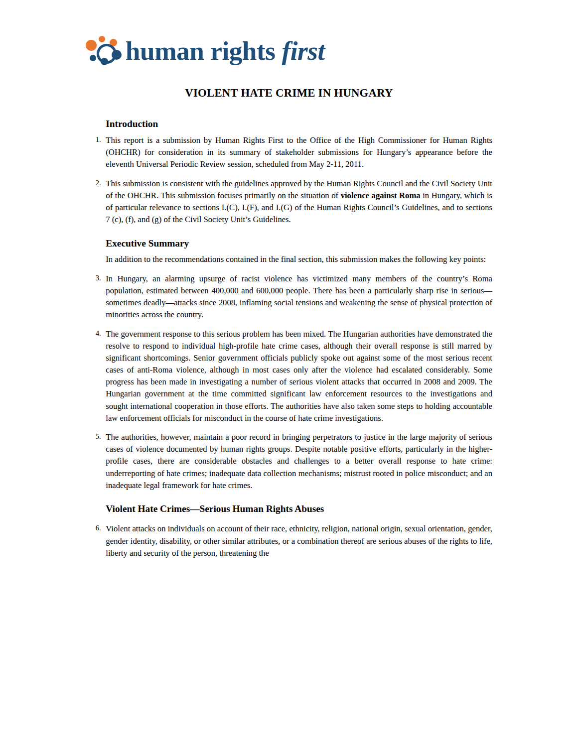human rights first
VIOLENT HATE CRIME IN HUNGARY
Introduction
This report is a submission by Human Rights First to the Office of the High Commissioner for Human Rights (OHCHR) for consideration in its summary of stakeholder submissions for Hungary’s appearance before the eleventh Universal Periodic Review session, scheduled from May 2-11, 2011.
This submission is consistent with the guidelines approved by the Human Rights Council and the Civil Society Unit of the OHCHR. This submission focuses primarily on the situation of violence against Roma in Hungary, which is of particular relevance to sections I.(C), I.(F), and I.(G) of the Human Rights Council’s Guidelines, and to sections 7 (c), (f), and (g) of the Civil Society Unit’s Guidelines.
Executive Summary
In addition to the recommendations contained in the final section, this submission makes the following key points:
In Hungary, an alarming upsurge of racist violence has victimized many members of the country’s Roma population, estimated between 400,000 and 600,000 people. There has been a particularly sharp rise in serious—sometimes deadly—attacks since 2008, inflaming social tensions and weakening the sense of physical protection of minorities across the country.
The government response to this serious problem has been mixed. The Hungarian authorities have demonstrated the resolve to respond to individual high-profile hate crime cases, although their overall response is still marred by significant shortcomings. Senior government officials publicly spoke out against some of the most serious recent cases of anti-Roma violence, although in most cases only after the violence had escalated considerably. Some progress has been made in investigating a number of serious violent attacks that occurred in 2008 and 2009. The Hungarian government at the time committed significant law enforcement resources to the investigations and sought international cooperation in those efforts. The authorities have also taken some steps to holding accountable law enforcement officials for misconduct in the course of hate crime investigations.
The authorities, however, maintain a poor record in bringing perpetrators to justice in the large majority of serious cases of violence documented by human rights groups. Despite notable positive efforts, particularly in the higher-profile cases, there are considerable obstacles and challenges to a better overall response to hate crime: underreporting of hate crimes; inadequate data collection mechanisms; mistrust rooted in police misconduct; and an inadequate legal framework for hate crimes.
Violent Hate Crimes—Serious Human Rights Abuses
Violent attacks on individuals on account of their race, ethnicity, religion, national origin, sexual orientation, gender, gender identity, disability, or other similar attributes, or a combination thereof are serious abuses of the rights to life, liberty and security of the person, threatening the